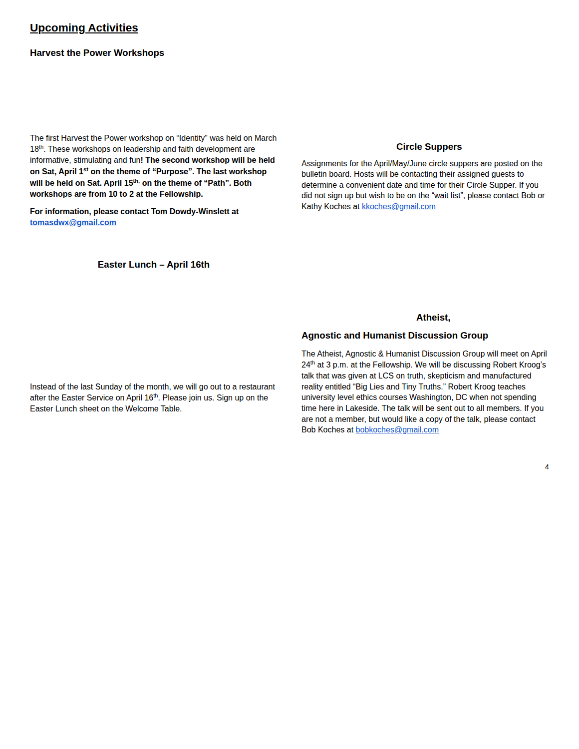Upcoming Activities
Harvest the Power Workshops
The first Harvest the Power workshop on “Identity” was held on March 18th. These workshops on leadership and faith development are informative, stimulating and fun! The second workshop will be held on Sat, April 1st on the theme of “Purpose”. The last workshop will be held on Sat. April 15th, on the theme of “Path”. Both workshops are from 10 to 2 at the Fellowship.
For information, please contact Tom Dowdy-Winslett at tomasdwx@gmail.com
Easter Lunch – April 16th
Instead of the last Sunday of the month, we will go out to a restaurant after the Easter Service on April 16th. Please join us. Sign up on the Easter Lunch sheet on the Welcome Table.
Circle Suppers
Assignments for the April/May/June circle suppers are posted on the bulletin board. Hosts will be contacting their assigned guests to determine a convenient date and time for their Circle Supper. If you did not sign up but wish to be on the “wait list”, please contact Bob or Kathy Koches at kkoches@gmail.com
Atheist,
Agnostic and Humanist Discussion Group
The Atheist, Agnostic & Humanist Discussion Group will meet on April 24th at 3 p.m. at the Fellowship. We will be discussing Robert Kroog’s talk that was given at LCS on truth, skepticism and manufactured reality entitled “Big Lies and Tiny Truths.” Robert Kroog teaches university level ethics courses Washington, DC when not spending time here in Lakeside. The talk will be sent out to all members. If you are not a member, but would like a copy of the talk, please contact Bob Koches at bobkoches@gmail.com
4